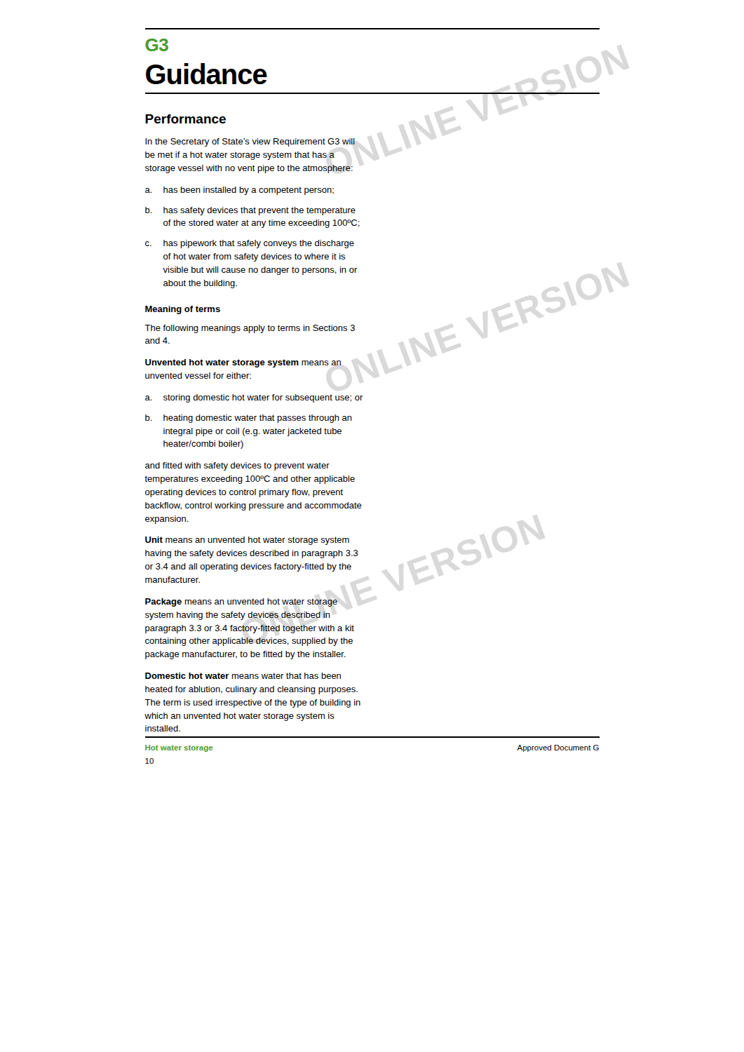ONLINE VERSION
ONLINE VERSION
ONLINE VERSION
G3
Guidance
Performance
In the Secretary of State’s view Requirement G3 will be met if a hot water storage system that has a storage vessel with no vent pipe to the atmosphere:
a. has been installed by a competent person;
b. has safety devices that prevent the temperature of the stored water at any time exceeding 100ºC;
c. has pipework that safely conveys the discharge of hot water from safety devices to where it is visible but will cause no danger to persons, in or about the building.
Meaning of terms
The following meanings apply to terms in Sections 3 and 4.
Unvented hot water storage system means an unvented vessel for either:
a. storing domestic hot water for subsequent use; or
b. heating domestic water that passes through an integral pipe or coil (e.g. water jacketed tube heater/combi boiler)
and fitted with safety devices to prevent water temperatures exceeding 100ºC and other applicable operating devices to control primary flow, prevent backflow, control working pressure and accommodate expansion.
Unit means an unvented hot water storage system having the safety devices described in paragraph 3.3 or 3.4 and all operating devices factory-fitted by the manufacturer.
Package means an unvented hot water storage system having the safety devices described in paragraph 3.3 or 3.4 factory-fitted together with a kit containing other applicable devices, supplied by the package manufacturer, to be fitted by the installer.
Domestic hot water means water that has been heated for ablution, culinary and cleansing purposes. The term is used irrespective of the type of building in which an unvented hot water storage system is installed.
Hot water storage 10
Approved Document G